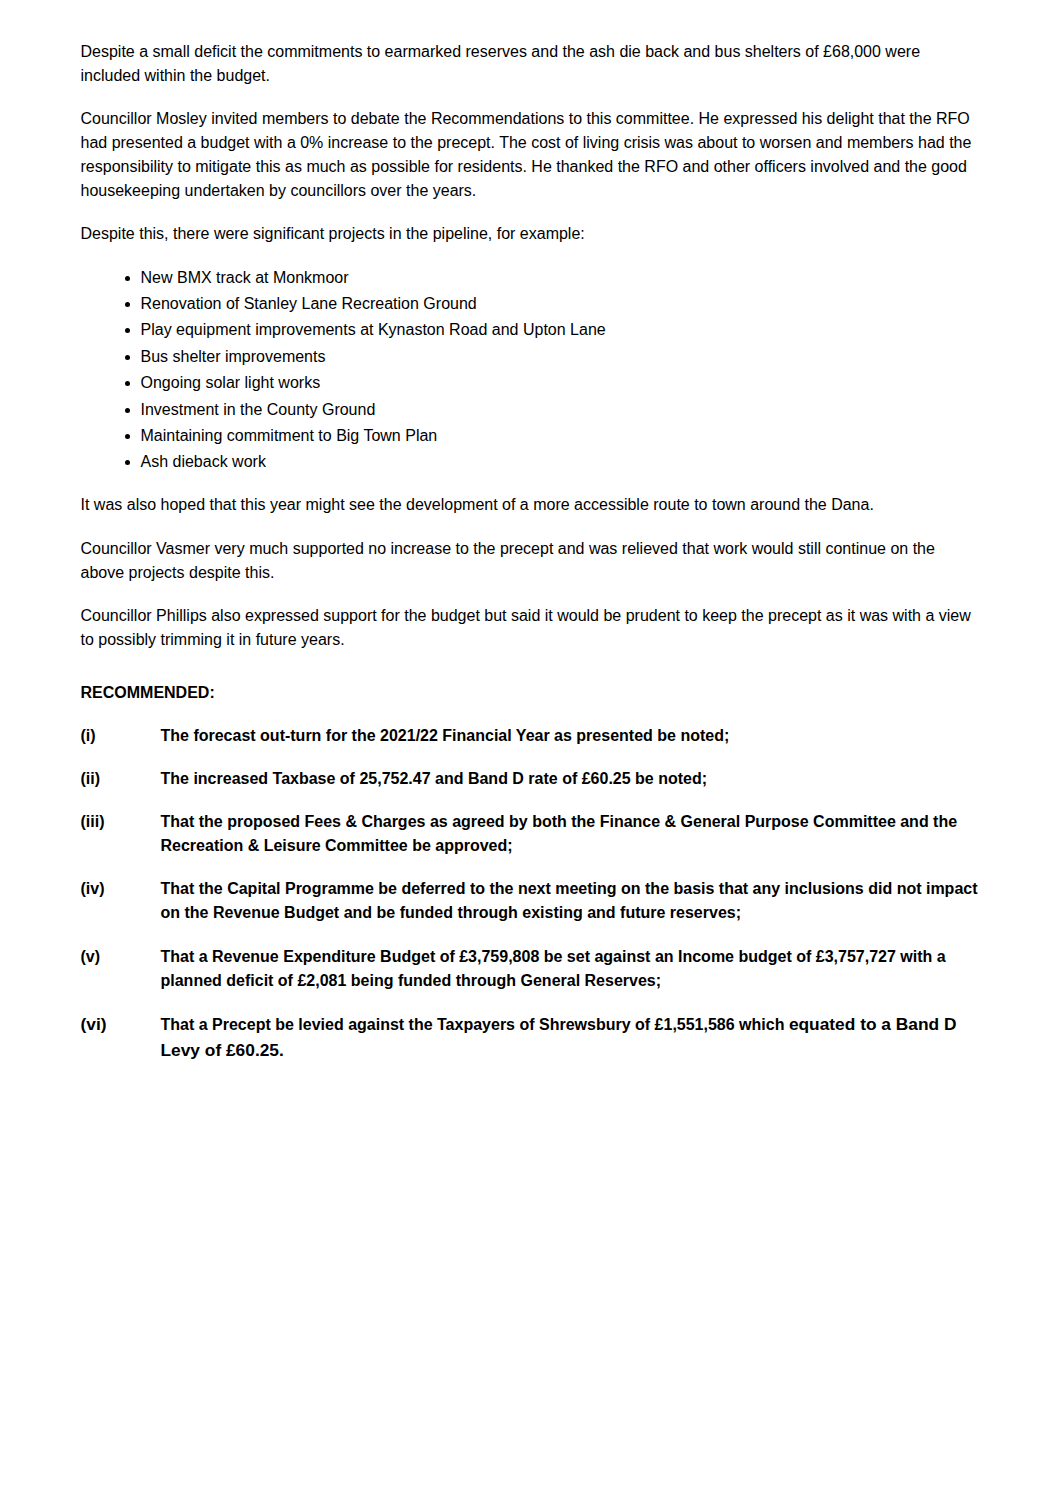Despite a small deficit the commitments to earmarked reserves and the ash die back and bus shelters of £68,000 were included within the budget.
Councillor Mosley invited members to debate the Recommendations to this committee. He expressed his delight that the RFO had presented a budget with a 0% increase to the precept. The cost of living crisis was about to worsen and members had the responsibility to mitigate this as much as possible for residents. He thanked the RFO and other officers involved and the good housekeeping undertaken by councillors over the years.
Despite this, there were significant projects in the pipeline, for example:
New BMX track at Monkmoor
Renovation of Stanley Lane Recreation Ground
Play equipment improvements at Kynaston Road and Upton Lane
Bus shelter improvements
Ongoing solar light works
Investment in the County Ground
Maintaining commitment to Big Town Plan
Ash dieback work
It was also hoped that this year might see the development of a more accessible route to town around the Dana.
Councillor Vasmer very much supported no increase to the precept and was relieved that work would still continue on the above projects despite this.
Councillor Phillips also expressed support for the budget but said it would be prudent to keep the precept as it was with a view to possibly trimming it in future years.
RECOMMENDED:
| (i) | The forecast out-turn for the 2021/22 Financial Year as presented be noted; |
| (ii) | The increased Taxbase of 25,752.47 and Band D rate of £60.25 be noted; |
| (iii) | That the proposed Fees & Charges as agreed by both the Finance & General Purpose Committee and the Recreation & Leisure Committee be approved; |
| (iv) | That the Capital Programme be deferred to the next meeting on the basis that any inclusions did not impact on the Revenue Budget and be funded through existing and future reserves; |
| (v) | That a Revenue Expenditure Budget of £3,759,808 be set against an Income budget of £3,757,727 with a planned deficit of £2,081 being funded through General Reserves; |
| (vi) | That a Precept be levied against the Taxpayers of Shrewsbury of £1,551,586 which equated to a Band D Levy of £60.25. |